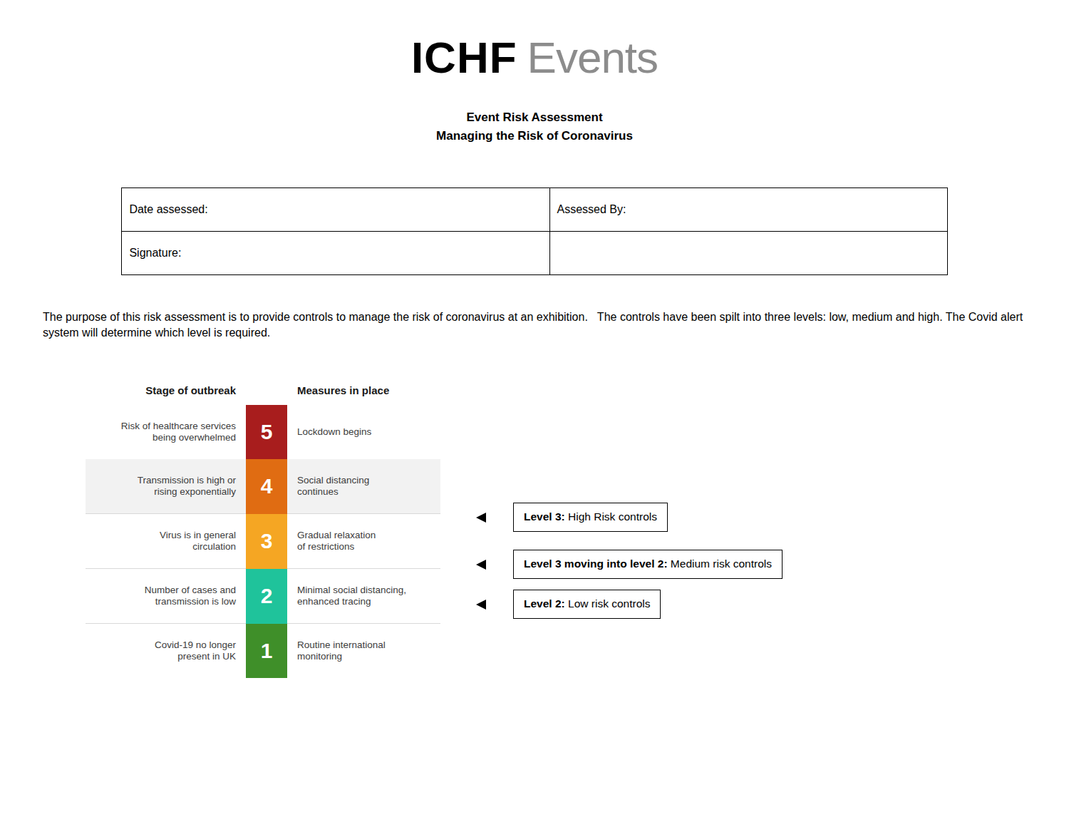ICHF Events
Event Risk Assessment
Managing the Risk of Coronavirus
| Date assessed: | Assessed By: |
| Signature: | |
The purpose of this risk assessment is to provide controls to manage the risk of coronavirus at an exhibition. The controls have been spilt into three levels: low, medium and high. The Covid alert system will determine which level is required.
| Stage of outbreak | | Measures in place |
| --- | --- | --- |
| Risk of healthcare services being overwhelmed | 5 | Lockdown begins |
| Transmission is high or rising exponentially | 4 | Social distancing continues |
| Virus is in general circulation | 3 | Gradual relaxation of restrictions |
| Number of cases and transmission is low | 2 | Minimal social distancing, enhanced tracing |
| Covid-19 no longer present in UK | 1 | Routine international monitoring |
Level 3: High Risk controls
Level 3 moving into level 2: Medium risk controls
Level 2: Low risk controls